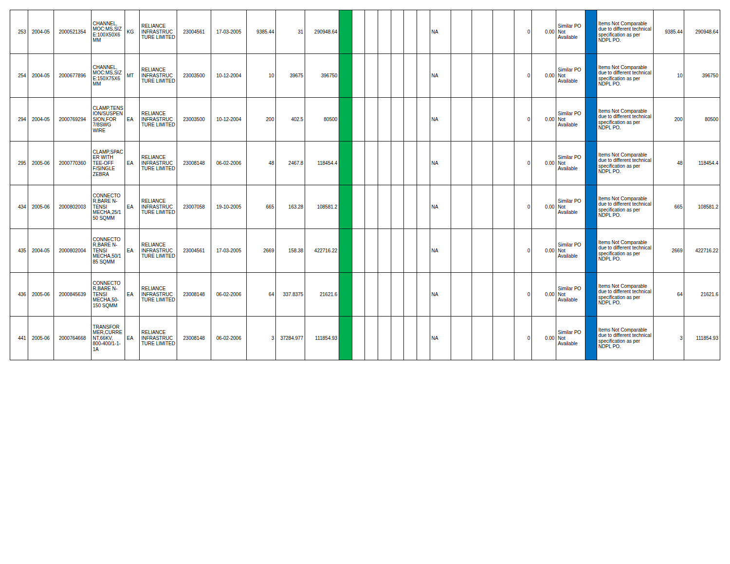| 253 | 2004-05 | 2000521354 | CHANNEL, MOC:MS,SIZE:100X50X6MM | KG | RELIANCE INFRASTRUCTURE LIMITED | 23004561 | 17-03-2005 | 9385.44 | 31 | 290948.64 | | | | | | | | NA | | | | 0 | 0.00 | Similar PO Not Available | | Items Not Comparable due to different technical specification as per NDPL PO. | 9385.44 | 290948.64 |
| 254 | 2004-05 | 2000677896 | CHANNEL, MOC:MS,SIZE:150X75X6MM | MT | RELIANCE INFRASTRUCTURE LIMITED | 23003500 | 10-12-2004 | 10 | 39675 | 396750 | | | | | | | | NA | | | | 0 | 0.00 | Similar PO Not Available | | Items Not Comparable due to different technical specification as per NDPL PO. | 10 | 396750 |
| 294 | 2004-05 | 2000769294 | CLAMP,TENSION/SUSPENSION,FOR 7/8SWG WIRE | EA | RELIANCE INFRASTRUCTURE LIMITED | 23003500 | 10-12-2004 | 200 | 402.5 | 80500 | | | | | | | | NA | | | | 0 | 0.00 | Similar PO Not Available | | Items Not Comparable due to different technical specification as per NDPL PO. | 200 | 80500 |
| 295 | 2005-06 | 2000770360 | CLAMP,SPACER WITH TEE-OFF F/SINGLE ZEBRA | EA | RELIANCE INFRASTRUCTURE LIMITED | 23008148 | 06-02-2006 | 48 | 2467.8 | 118454.4 | | | | | | | | NA | | | | 0 | 0.00 | Similar PO Not Available | | Items Not Comparable due to different technical specification as per NDPL PO. | 48 | 118454.4 |
| 434 | 2005-06 | 2000802003 | CONNECTOR,BARE N-TENSI MECHA,25/150 SQMM | EA | RELIANCE INFRASTRUCTURE LIMITED | 23007058 | 19-10-2005 | 665 | 163.28 | 108581.2 | | | | | | | | NA | | | | 0 | 0.00 | Similar PO Not Available | | Items Not Comparable due to different technical specification as per NDPL PO. | 665 | 108581.2 |
| 435 | 2004-05 | 2000802004 | CONNECTOR,BARE N-TENSI MECHA,50/185 SQMM | EA | RELIANCE INFRASTRUCTURE LIMITED | 23004561 | 17-03-2005 | 2669 | 158.38 | 422716.22 | | | | | | | | NA | | | | 0 | 0.00 | Similar PO Not Available | | Items Not Comparable due to different technical specification as per NDPL PO. | 2669 | 422716.22 |
| 436 | 2005-06 | 2000845639 | CONNECTOR,BARE N-TENSI MECHA,50-150 SQMM | EA | RELIANCE INFRASTRUCTURE LIMITED | 23008148 | 06-02-2006 | 64 | 337.8375 | 21621.6 | | | | | | | | NA | | | | 0 | 0.00 | Similar PO Not Available | | Items Not Comparable due to different technical specification as per NDPL PO. | 64 | 21621.6 |
| 441 | 2005-06 | 2000764668 | TRANSFORMER,CURRENT,66KV, 800-400/1-1-1A | EA | RELIANCE INFRASTRUCTURE LIMITED | 23008148 | 06-02-2006 | 3 | 37284.977 | 111854.93 | | | | | | | | NA | | | | 0 | 0.00 | Similar PO Not Available | | Items Not Comparable due to different technical specification as per NDPL PO. | 3 | 111854.93 |